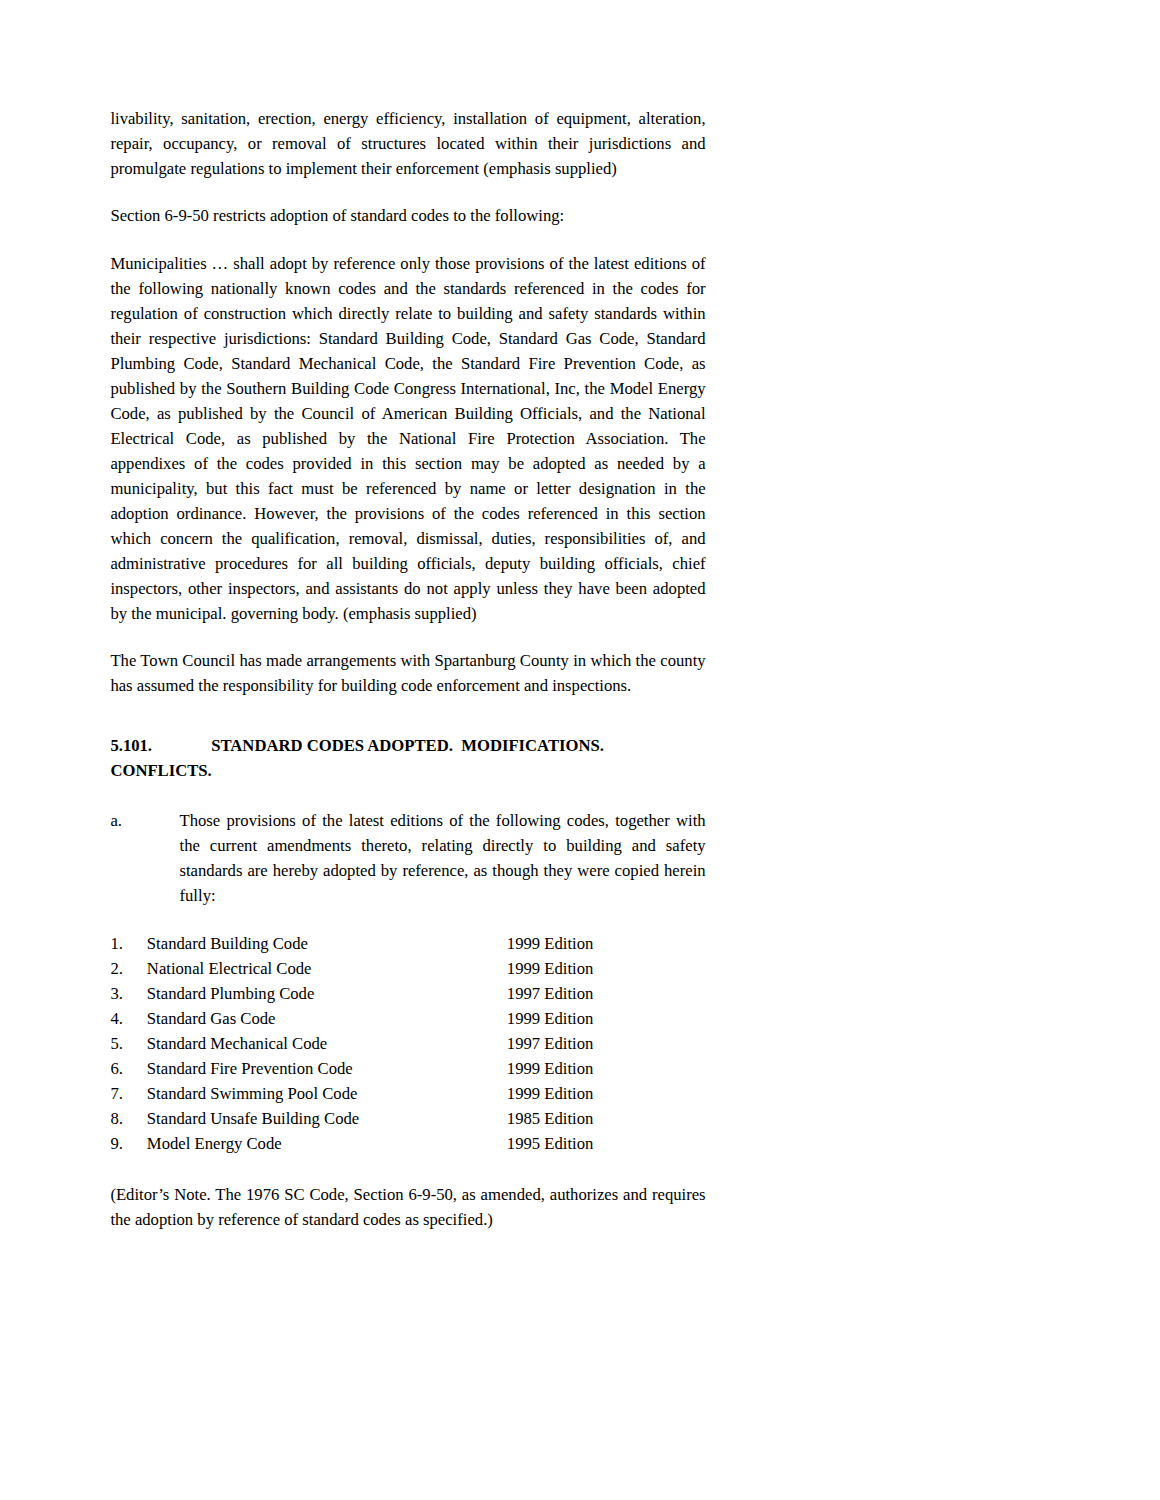livability, sanitation, erection, energy efficiency, installation of equipment, alteration, repair, occupancy, or removal of structures located within their jurisdictions and promulgate regulations to implement their enforcement (emphasis supplied)
Section 6-9-50 restricts adoption of standard codes to the following:
Municipalities … shall adopt by reference only those provisions of the latest editions of the following nationally known codes and the standards referenced in the codes for regulation of construction which directly relate to building and safety standards within their respective jurisdictions: Standard Building Code, Standard Gas Code, Standard Plumbing Code, Standard Mechanical Code, the Standard Fire Prevention Code, as published by the Southern Building Code Congress International, Inc, the Model Energy Code, as published by the Council of American Building Officials, and the National Electrical Code, as published by the National Fire Protection Association. The appendixes of the codes provided in this section may be adopted as needed by a municipality, but this fact must be referenced by name or letter designation in the adoption ordinance. However, the provisions of the codes referenced in this section which concern the qualification, removal, dismissal, duties, responsibilities of, and administrative procedures for all building officials, deputy building officials, chief inspectors, other inspectors, and assistants do not apply unless they have been adopted by the municipal. governing body. (emphasis supplied)
The Town Council has made arrangements with Spartanburg County in which the county has assumed the responsibility for building code enforcement and inspections.
5.101. STANDARD CODES ADOPTED. MODIFICATIONS. CONFLICTS.
a.
Those provisions of the latest editions of the following codes, together with the current amendments thereto, relating directly to building and safety standards are hereby adopted by reference, as though they were copied herein fully:
| 1. | Standard Building Code | 1999 Edition |
| 2. | National Electrical Code | 1999 Edition |
| 3. | Standard Plumbing Code | 1997 Edition |
| 4. | Standard Gas Code | 1999 Edition |
| 5. | Standard Mechanical Code | 1997 Edition |
| 6. | Standard Fire Prevention Code | 1999 Edition |
| 7. | Standard Swimming Pool Code | 1999 Edition |
| 8. | Standard Unsafe Building Code | 1985 Edition |
| 9. | Model Energy Code | 1995 Edition |
(Editor’s Note. The 1976 SC Code, Section 6-9-50, as amended, authorizes and requires the adoption by reference of standard codes as specified.)